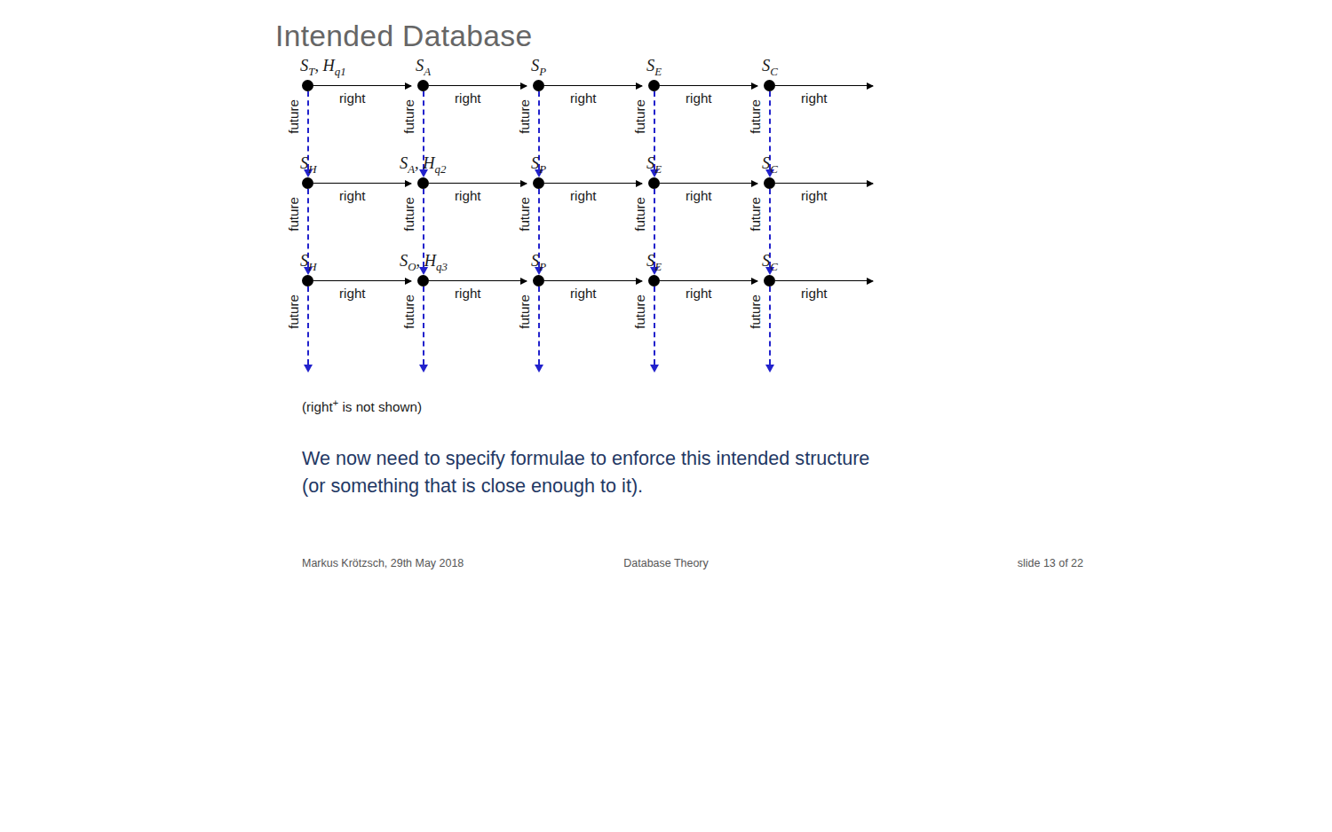Intended Database
ST, Hq1 SA SP SE SC right right right right right future future future future future
SH SA, Hq2 SP SE SC right right right right right future future future future future
SH SO, Hq3 SP SE SC right right right right right future future future future future
(right+ is not shown)
We now need to specify formulae to enforce this intended structure
(or something that is close enough to it).
Markus Krötzsch, 29th May 2018 Database Theory slide 13 of 22